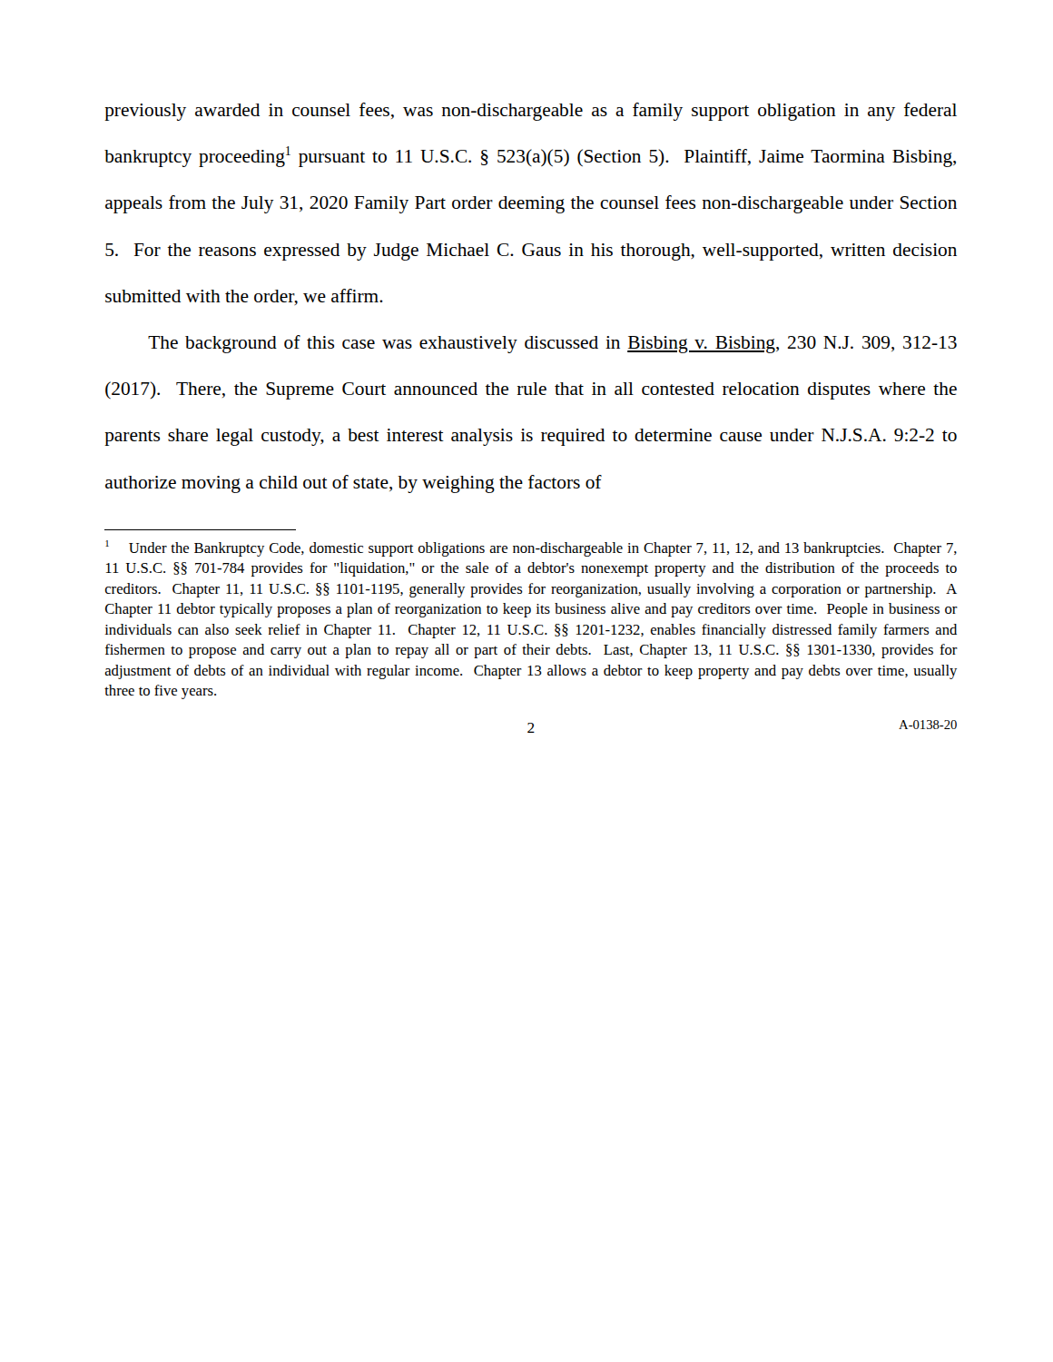previously awarded in counsel fees, was non-dischargeable as a family support obligation in any federal bankruptcy proceeding1 pursuant to 11 U.S.C. § 523(a)(5) (Section 5). Plaintiff, Jaime Taormina Bisbing, appeals from the July 31, 2020 Family Part order deeming the counsel fees non-dischargeable under Section 5. For the reasons expressed by Judge Michael C. Gaus in his thorough, well-supported, written decision submitted with the order, we affirm.
The background of this case was exhaustively discussed in Bisbing v. Bisbing, 230 N.J. 309, 312-13 (2017). There, the Supreme Court announced the rule that in all contested relocation disputes where the parents share legal custody, a best interest analysis is required to determine cause under N.J.S.A. 9:2-2 to authorize moving a child out of state, by weighing the factors of
1 Under the Bankruptcy Code, domestic support obligations are non-dischargeable in Chapter 7, 11, 12, and 13 bankruptcies. Chapter 7, 11 U.S.C. §§ 701-784 provides for "liquidation," or the sale of a debtor's nonexempt property and the distribution of the proceeds to creditors. Chapter 11, 11 U.S.C. §§ 1101-1195, generally provides for reorganization, usually involving a corporation or partnership. A Chapter 11 debtor typically proposes a plan of reorganization to keep its business alive and pay creditors over time. People in business or individuals can also seek relief in Chapter 11. Chapter 12, 11 U.S.C. §§ 1201-1232, enables financially distressed family farmers and fishermen to propose and carry out a plan to repay all or part of their debts. Last, Chapter 13, 11 U.S.C. §§ 1301-1330, provides for adjustment of debts of an individual with regular income. Chapter 13 allows a debtor to keep property and pay debts over time, usually three to five years.
2
A-0138-20